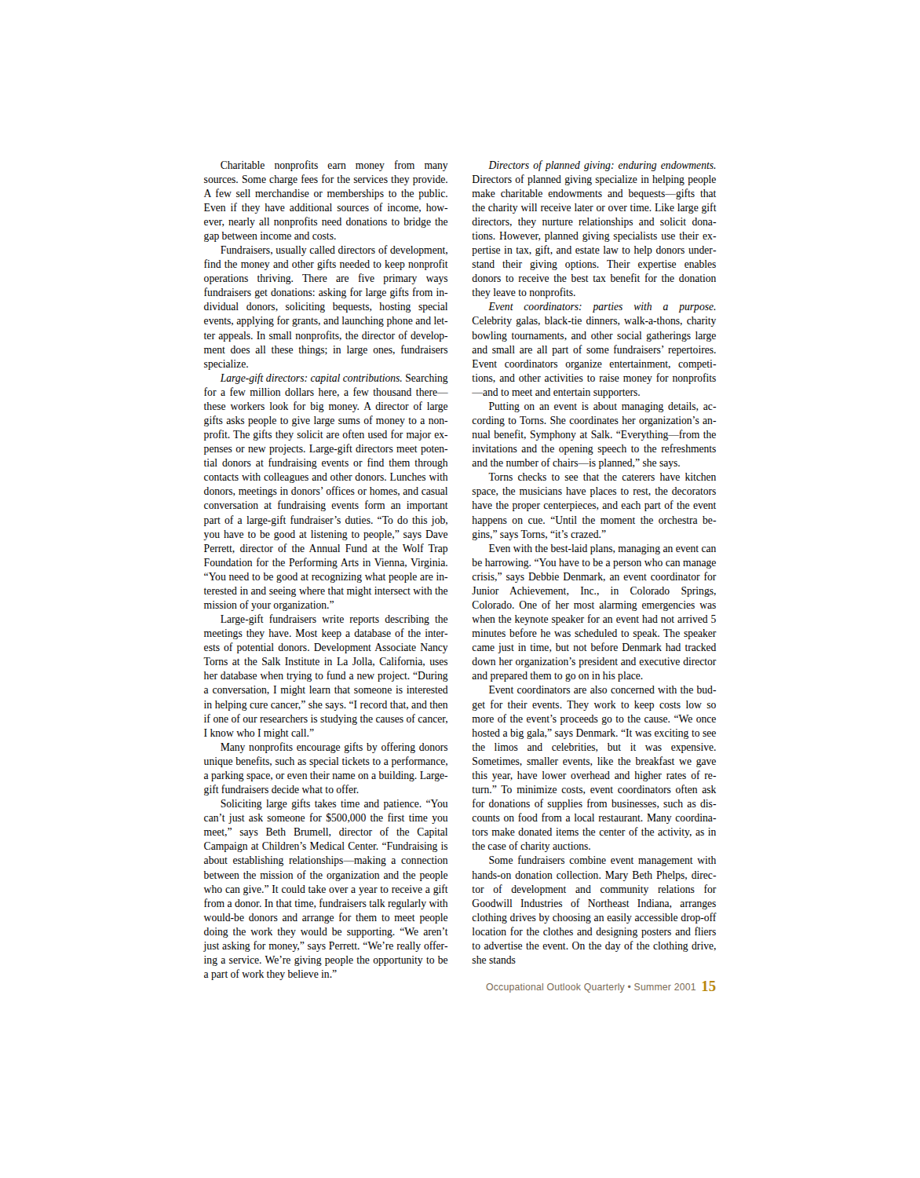Charitable nonprofits earn money from many sources. Some charge fees for the services they provide. A few sell merchandise or memberships to the public. Even if they have additional sources of income, however, nearly all nonprofits need donations to bridge the gap between income and costs.
Fundraisers, usually called directors of development, find the money and other gifts needed to keep nonprofit operations thriving. There are five primary ways fundraisers get donations: asking for large gifts from individual donors, soliciting bequests, hosting special events, applying for grants, and launching phone and letter appeals. In small nonprofits, the director of development does all these things; in large ones, fundraisers specialize.
Large-gift directors: capital contributions. Searching for a few million dollars here, a few thousand there—these workers look for big money. A director of large gifts asks people to give large sums of money to a nonprofit. The gifts they solicit are often used for major expenses or new projects. Large-gift directors meet potential donors at fundraising events or find them through contacts with colleagues and other donors. Lunches with donors, meetings in donors’ offices or homes, and casual conversation at fundraising events form an important part of a large-gift fundraiser’s duties. “To do this job, you have to be good at listening to people,” says Dave Perrett, director of the Annual Fund at the Wolf Trap Foundation for the Performing Arts in Vienna, Virginia. “You need to be good at recognizing what people are interested in and seeing where that might intersect with the mission of your organization.”
Large-gift fundraisers write reports describing the meetings they have. Most keep a database of the interests of potential donors. Development Associate Nancy Torns at the Salk Institute in La Jolla, California, uses her database when trying to fund a new project. “During a conversation, I might learn that someone is interested in helping cure cancer,” she says. “I record that, and then if one of our researchers is studying the causes of cancer, I know who I might call.”
Many nonprofits encourage gifts by offering donors unique benefits, such as special tickets to a performance, a parking space, or even their name on a building. Large-gift fundraisers decide what to offer.
Soliciting large gifts takes time and patience. “You can’t just ask someone for $500,000 the first time you meet,” says Beth Brumell, director of the Capital Campaign at Children’s Medical Center. “Fundraising is about establishing relationships—making a connection between the mission of the organization and the people who can give.” It could take over a year to receive a gift from a donor. In that time, fundraisers talk regularly with would-be donors and arrange for them to meet people doing the work they would be supporting. “We aren’t just asking for money,” says Perrett. “We’re really offering a service. We’re giving people the opportunity to be a part of work they believe in.”
Directors of planned giving: enduring endowments. Directors of planned giving specialize in helping people make charitable endowments and bequests—gifts that the charity will receive later or over time. Like large gift directors, they nurture relationships and solicit donations. However, planned giving specialists use their expertise in tax, gift, and estate law to help donors understand their giving options. Their expertise enables donors to receive the best tax benefit for the donation they leave to nonprofits.
Event coordinators: parties with a purpose. Celebrity galas, black-tie dinners, walk-a-thons, charity bowling tournaments, and other social gatherings large and small are all part of some fundraisers’ repertoires. Event coordinators organize entertainment, competitions, and other activities to raise money for nonprofits—and to meet and entertain supporters.
Putting on an event is about managing details, according to Torns. She coordinates her organization’s annual benefit, Symphony at Salk. “Everything—from the invitations and the opening speech to the refreshments and the number of chairs—is planned,” she says.
Torns checks to see that the caterers have kitchen space, the musicians have places to rest, the decorators have the proper centerpieces, and each part of the event happens on cue. “Until the moment the orchestra begins,” says Torns, “it’s crazed.”
Even with the best-laid plans, managing an event can be harrowing. “You have to be a person who can manage crisis,” says Debbie Denmark, an event coordinator for Junior Achievement, Inc., in Colorado Springs, Colorado. One of her most alarming emergencies was when the keynote speaker for an event had not arrived 5 minutes before he was scheduled to speak. The speaker came just in time, but not before Denmark had tracked down her organization’s president and executive director and prepared them to go on in his place.
Event coordinators are also concerned with the budget for their events. They work to keep costs low so more of the event’s proceeds go to the cause. “We once hosted a big gala,” says Denmark. “It was exciting to see the limos and celebrities, but it was expensive. Sometimes, smaller events, like the breakfast we gave this year, have lower overhead and higher rates of return.” To minimize costs, event coordinators often ask for donations of supplies from businesses, such as discounts on food from a local restaurant. Many coordinators make donated items the center of the activity, as in the case of charity auctions.
Some fundraisers combine event management with hands-on donation collection. Mary Beth Phelps, director of development and community relations for Goodwill Industries of Northeast Indiana, arranges clothing drives by choosing an easily accessible drop-off location for the clothes and designing posters and fliers to advertise the event. On the day of the clothing drive, she stands
Occupational Outlook Quarterly • Summer 2001 15